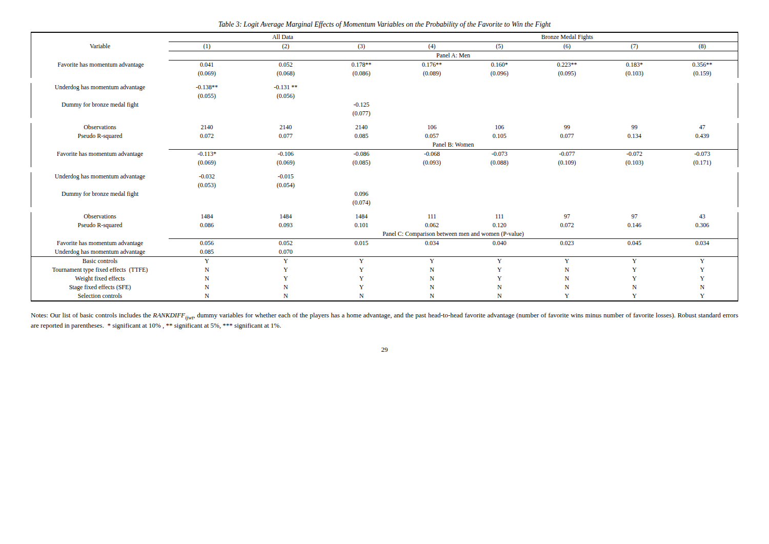Table 3: Logit Average Marginal Effects of Momentum Variables on the Probability of the Favorite to Win the Fight
| | All Data | Bronze Medal Fights |
| Variable | (1) | (2) | (3) | (4) | (5) | (6) | (7) | (8) |
| | Panel A: Men |
| Favorite has momentum advantage | 0.041 | 0.052 | 0.178** | 0.176** | 0.160* | 0.223** | 0.183* | 0.356** |
| | (0.069) | (0.068) | (0.086) | (0.089) | (0.096) | (0.095) | (0.103) | (0.159) |
| Underdog has momentum advantage | -0.138** | -0.131 ** | | | | | | |
| | (0.055) | (0.056) | | | | | | |
| Dummy for bronze medal fight | | | -0.125 | | | | | |
| | | | (0.077) | | | | | |
| Observations | 2140 | 2140 | 2140 | 106 | 106 | 99 | 99 | 47 |
| Pseudo R-squared | 0.072 | 0.077 | 0.085 | 0.057 | 0.105 | 0.077 | 0.134 | 0.439 |
| | Panel B: Women |
| Favorite has momentum advantage | -0.113* | -0.106 | -0.086 | -0.068 | -0.073 | -0.077 | -0.072 | -0.073 |
| (0.069) | (0.069) | (0.085) | (0.093) | (0.088) | (0.109) | (0.103) | (0.171) |
| Underdog has momentum advantage | -0.032 | -0.015 | | | | | | |
| (0.053) | (0.054) | | | | | | |
| Dummy for bronze medal fight | | | 0.096 | | | | | |
| | | (0.074) | | | | | |
| Observations | 1484 | 1484 | 1484 | 111 | 111 | 97 | 97 | 43 |
| Pseudo R-squared | 0.086 | 0.093 | 0.101 | 0.062 | 0.120 | 0.072 | 0.146 | 0.306 |
| | Panel C: Comparison between men and women (P-value) |
| Favorite has momentum advantage | 0.056 | 0.052 | 0.015 | 0.034 | 0.040 | 0.023 | 0.045 | 0.034 |
| Underdog has momentum advantage | 0.085 | 0.070 | | | | | | |
| Basic controls | Y | Y | Y | Y | Y | Y | Y | Y |
| Tournament type fixed effects (TTFE) | N | Y | Y | N | Y | N | Y | Y |
| Weight fixed effects | N | Y | Y | N | Y | N | Y | Y |
| Stage fixed effects (SFE) | N | N | Y | N | N | N | N | N |
| Selection controls | N | N | N | N | N | Y | Y | Y |
Notes: Our list of basic controls includes the RANKDIFFijwt, dummy variables for whether each of the players has a home advantage, and the past head-to-head favorite advantage (number of favorite wins minus number of favorite losses). Robust standard errors are reported in parentheses. * significant at 10% , ** significant at 5%, *** significant at 1%.
29